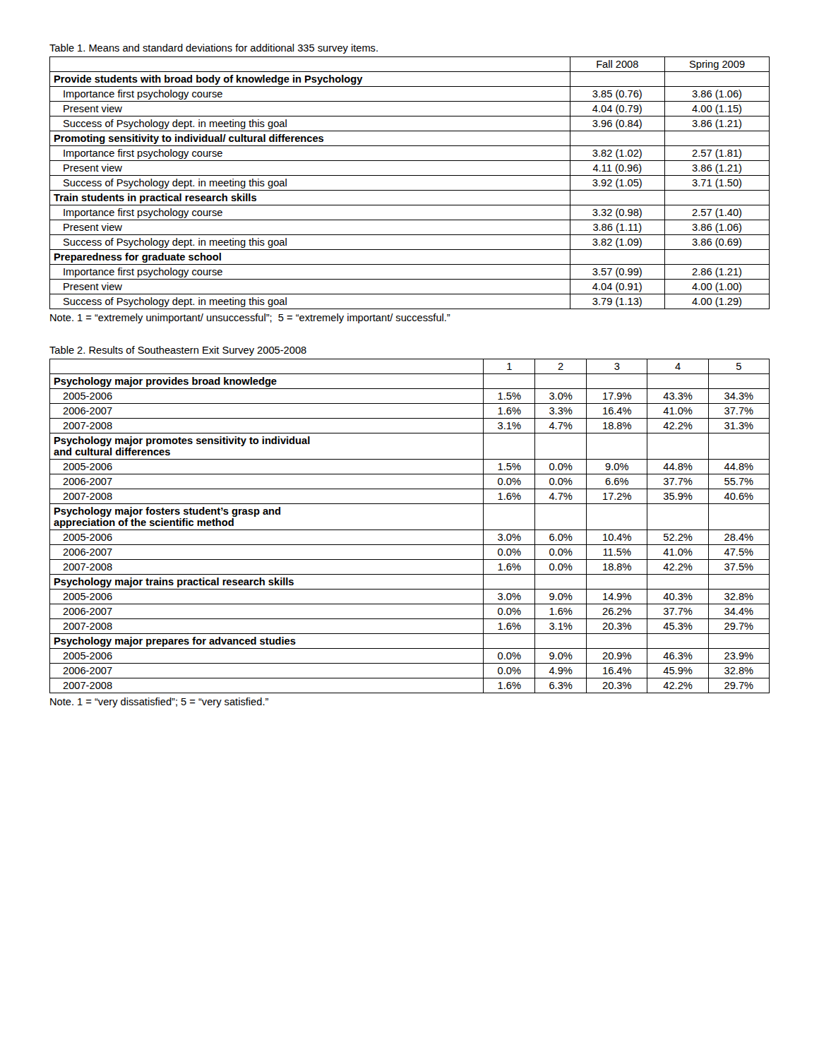Table 1. Means and standard deviations for additional 335 survey items.
| | Fall 2008 | Spring 2009 |
| Provide students with broad body of knowledge in Psychology | | |
| Importance first psychology course | 3.85 (0.76) | 3.86 (1.06) |
| Present view | 4.04 (0.79) | 4.00 (1.15) |
| Success of Psychology dept. in meeting this goal | 3.96 (0.84) | 3.86 (1.21) |
| Promoting sensitivity to individual/ cultural differences | | |
| Importance first psychology course | 3.82 (1.02) | 2.57 (1.81) |
| Present view | 4.11 (0.96) | 3.86 (1.21) |
| Success of Psychology dept. in meeting this goal | 3.92 (1.05) | 3.71 (1.50) |
| Train students in practical research skills | | |
| Importance first psychology course | 3.32 (0.98) | 2.57 (1.40) |
| Present view | 3.86 (1.11) | 3.86 (1.06) |
| Success of Psychology dept. in meeting this goal | 3.82 (1.09) | 3.86 (0.69) |
| Preparedness for graduate school | | |
| Importance first psychology course | 3.57 (0.99) | 2.86 (1.21) |
| Present view | 4.04 (0.91) | 4.00 (1.00) |
| Success of Psychology dept. in meeting this goal | 3.79 (1.13) | 4.00 (1.29) |
Note. 1 = “extremely unimportant/ unsuccessful”; 5 = “extremely important/ successful.”
Table 2. Results of Southeastern Exit Survey 2005-2008
| | 1 | 2 | 3 | 4 | 5 |
| Psychology major provides broad knowledge | | | | | |
| 2005-2006 | 1.5% | 3.0% | 17.9% | 43.3% | 34.3% |
| 2006-2007 | 1.6% | 3.3% | 16.4% | 41.0% | 37.7% |
| 2007-2008 | 3.1% | 4.7% | 18.8% | 42.2% | 31.3% |
| Psychology major promotes sensitivity to individual and cultural differences | | | | | |
| 2005-2006 | 1.5% | 0.0% | 9.0% | 44.8% | 44.8% |
| 2006-2007 | 0.0% | 0.0% | 6.6% | 37.7% | 55.7% |
| 2007-2008 | 1.6% | 4.7% | 17.2% | 35.9% | 40.6% |
| Psychology major fosters student’s grasp and appreciation of the scientific method | | | | | |
| 2005-2006 | 3.0% | 6.0% | 10.4% | 52.2% | 28.4% |
| 2006-2007 | 0.0% | 0.0% | 11.5% | 41.0% | 47.5% |
| 2007-2008 | 1.6% | 0.0% | 18.8% | 42.2% | 37.5% |
| Psychology major trains practical research skills | | | | | |
| 2005-2006 | 3.0% | 9.0% | 14.9% | 40.3% | 32.8% |
| 2006-2007 | 0.0% | 1.6% | 26.2% | 37.7% | 34.4% |
| 2007-2008 | 1.6% | 3.1% | 20.3% | 45.3% | 29.7% |
| Psychology major prepares for advanced studies | | | | | |
| 2005-2006 | 0.0% | 9.0% | 20.9% | 46.3% | 23.9% |
| 2006-2007 | 0.0% | 4.9% | 16.4% | 45.9% | 32.8% |
| 2007-2008 | 1.6% | 6.3% | 20.3% | 42.2% | 29.7% |
Note. 1 = “very dissatisfied”; 5 = “very satisfied.”